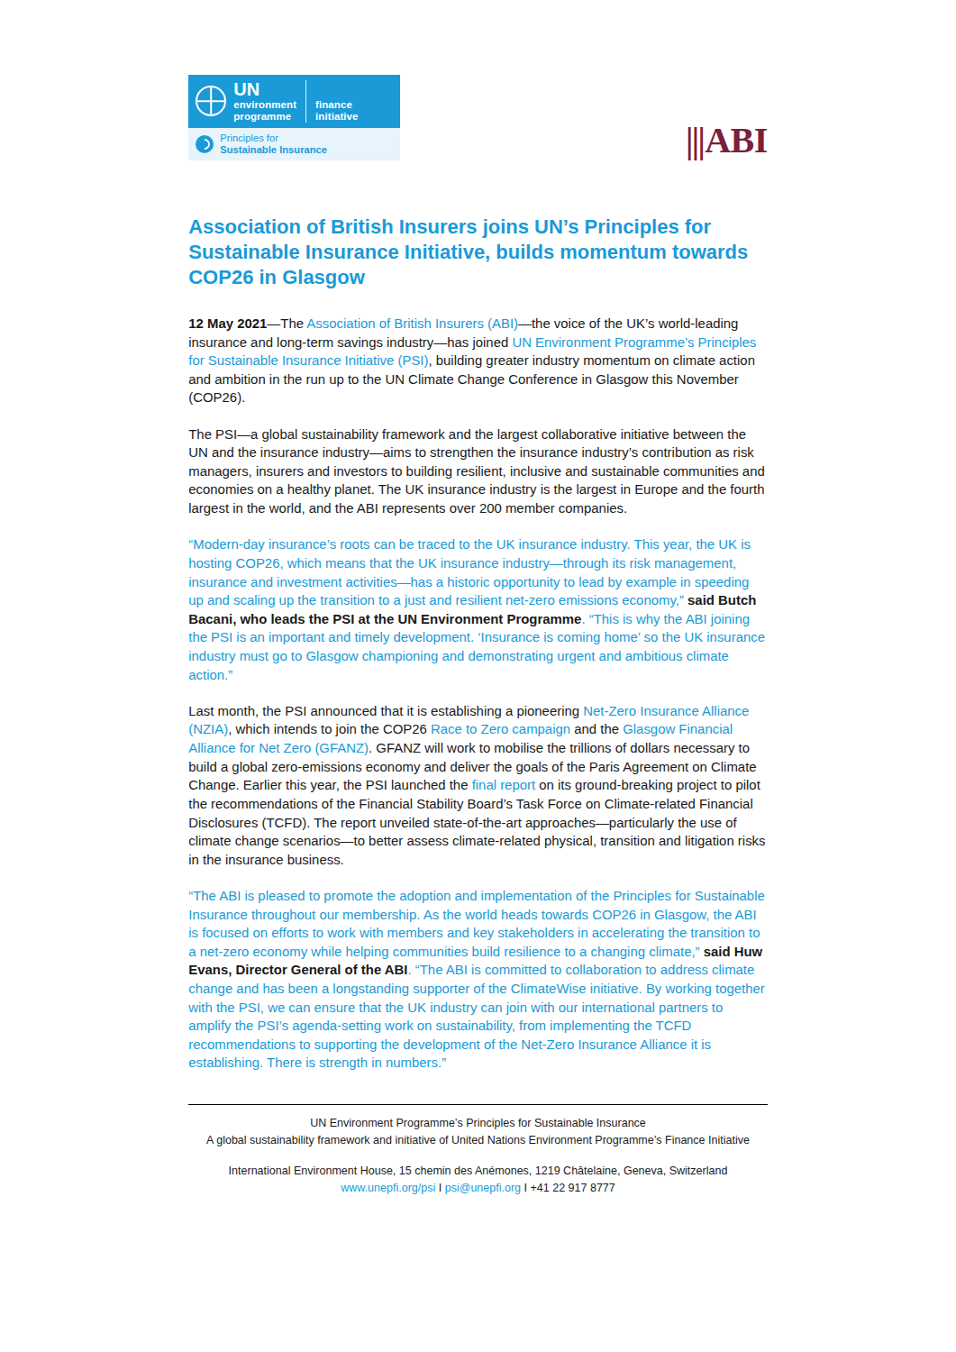UN environment
programme
finance
initiative
Principles for Sustainable Insurance
|||ABI
Association of British Insurers joins UN’s Principles for Sustainable Insurance Initiative, builds momentum towards COP26 in Glasgow
12 May 2021—The Association of British Insurers (ABI)—the voice of the UK’s world-leading insurance and long-term savings industry—has joined UN Environment Programme’s Principles for Sustainable Insurance Initiative (PSI), building greater industry momentum on climate action and ambition in the run up to the UN Climate Change Conference in Glasgow this November (COP26).
The PSI—a global sustainability framework and the largest collaborative initiative between the UN and the insurance industry—aims to strengthen the insurance industry’s contribution as risk managers, insurers and investors to building resilient, inclusive and sustainable communities and economies on a healthy planet. The UK insurance industry is the largest in Europe and the fourth largest in the world, and the ABI represents over 200 member companies.
“Modern-day insurance’s roots can be traced to the UK insurance industry. This year, the UK is hosting COP26, which means that the UK insurance industry—through its risk management, insurance and investment activities—has a historic opportunity to lead by example in speeding up and scaling up the transition to a just and resilient net-zero emissions economy,” said Butch Bacani, who leads the PSI at the UN Environment Programme. “This is why the ABI joining the PSI is an important and timely development. ‘Insurance is coming home’ so the UK insurance industry must go to Glasgow championing and demonstrating urgent and ambitious climate action.”
Last month, the PSI announced that it is establishing a pioneering Net-Zero Insurance Alliance (NZIA), which intends to join the COP26 Race to Zero campaign and the Glasgow Financial Alliance for Net Zero (GFANZ). GFANZ will work to mobilise the trillions of dollars necessary to build a global zero-emissions economy and deliver the goals of the Paris Agreement on Climate Change. Earlier this year, the PSI launched the final report on its ground-breaking project to pilot the recommendations of the Financial Stability Board’s Task Force on Climate-related Financial Disclosures (TCFD). The report unveiled state-of-the-art approaches—particularly the use of climate change scenarios—to better assess climate-related physical, transition and litigation risks in the insurance business.
“The ABI is pleased to promote the adoption and implementation of the Principles for Sustainable Insurance throughout our membership. As the world heads towards COP26 in Glasgow, the ABI is focused on efforts to work with members and key stakeholders in accelerating the transition to a net-zero economy while helping communities build resilience to a changing climate,” said Huw Evans, Director General of the ABI. “The ABI is committed to collaboration to address climate change and has been a longstanding supporter of the ClimateWise initiative. By working together with the PSI, we can ensure that the UK industry can join with our international partners to amplify the PSI’s agenda-setting work on sustainability, from implementing the TCFD recommendations to supporting the development of the Net-Zero Insurance Alliance it is establishing. There is strength in numbers.”
UN Environment Programme’s Principles for Sustainable Insurance
A global sustainability framework and initiative of United Nations Environment Programme’s Finance Initiative
International Environment House, 15 chemin des Anémones, 1219 Châtelaine, Geneva, Switzerland
www.unepfi.org/psi I psi@unepfi.org I +41 22 917 8777